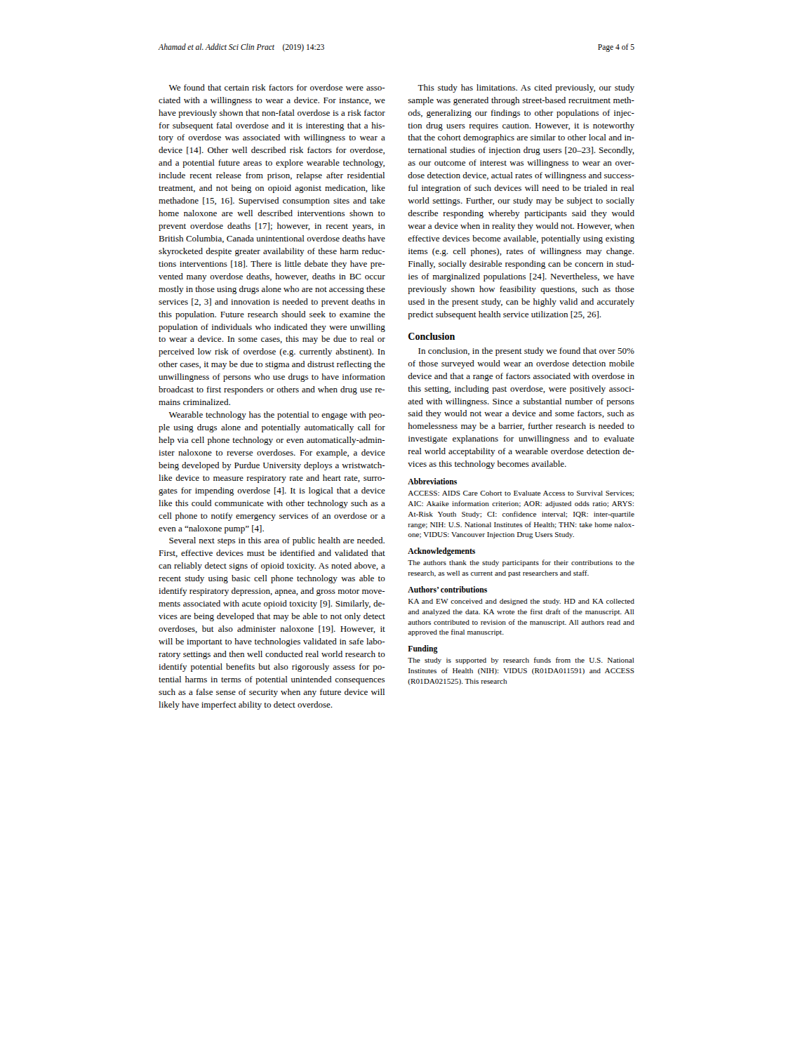Ahamad et al. Addict Sci Clin Pract (2019) 14:23
Page 4 of 5
We found that certain risk factors for overdose were associated with a willingness to wear a device. For instance, we have previously shown that non-fatal overdose is a risk factor for subsequent fatal overdose and it is interesting that a history of overdose was associated with willingness to wear a device [14]. Other well described risk factors for overdose, and a potential future areas to explore wearable technology, include recent release from prison, relapse after residential treatment, and not being on opioid agonist medication, like methadone [15, 16]. Supervised consumption sites and take home naloxone are well described interventions shown to prevent overdose deaths [17]; however, in recent years, in British Columbia, Canada unintentional overdose deaths have skyrocketed despite greater availability of these harm reductions interventions [18]. There is little debate they have prevented many overdose deaths, however, deaths in BC occur mostly in those using drugs alone who are not accessing these services [2, 3] and innovation is needed to prevent deaths in this population. Future research should seek to examine the population of individuals who indicated they were unwilling to wear a device. In some cases, this may be due to real or perceived low risk of overdose (e.g. currently abstinent). In other cases, it may be due to stigma and distrust reflecting the unwillingness of persons who use drugs to have information broadcast to first responders or others and when drug use remains criminalized.
Wearable technology has the potential to engage with people using drugs alone and potentially automatically call for help via cell phone technology or even automatically-administer naloxone to reverse overdoses. For example, a device being developed by Purdue University deploys a wristwatch-like device to measure respiratory rate and heart rate, surrogates for impending overdose [4]. It is logical that a device like this could communicate with other technology such as a cell phone to notify emergency services of an overdose or a even a “naloxone pump” [4].
Several next steps in this area of public health are needed. First, effective devices must be identified and validated that can reliably detect signs of opioid toxicity. As noted above, a recent study using basic cell phone technology was able to identify respiratory depression, apnea, and gross motor movements associated with acute opioid toxicity [9]. Similarly, devices are being developed that may be able to not only detect overdoses, but also administer naloxone [19]. However, it will be important to have technologies validated in safe laboratory settings and then well conducted real world research to identify potential benefits but also rigorously assess for potential harms in terms of potential unintended consequences such as a false sense of security when any future device will likely have imperfect ability to detect overdose.
This study has limitations. As cited previously, our study sample was generated through street-based recruitment methods, generalizing our findings to other populations of injection drug users requires caution. However, it is noteworthy that the cohort demographics are similar to other local and international studies of injection drug users [20–23]. Secondly, as our outcome of interest was willingness to wear an overdose detection device, actual rates of willingness and successful integration of such devices will need to be trialed in real world settings. Further, our study may be subject to socially describe responding whereby participants said they would wear a device when in reality they would not. However, when effective devices become available, potentially using existing items (e.g. cell phones), rates of willingness may change. Finally, socially desirable responding can be concern in studies of marginalized populations [24]. Nevertheless, we have previously shown how feasibility questions, such as those used in the present study, can be highly valid and accurately predict subsequent health service utilization [25, 26].
Conclusion
In conclusion, in the present study we found that over 50% of those surveyed would wear an overdose detection mobile device and that a range of factors associated with overdose in this setting, including past overdose, were positively associated with willingness. Since a substantial number of persons said they would not wear a device and some factors, such as homelessness may be a barrier, further research is needed to investigate explanations for unwillingness and to evaluate real world acceptability of a wearable overdose detection devices as this technology becomes available.
Abbreviations
ACCESS: AIDS Care Cohort to Evaluate Access to Survival Services; AIC: Akaike information criterion; AOR: adjusted odds ratio; ARYS: At-Risk Youth Study; CI: confidence interval; IQR: inter-quartile range; NIH: U.S. National Institutes of Health; THN: take home naloxone; VIDUS: Vancouver Injection Drug Users Study.
Acknowledgements
The authors thank the study participants for their contributions to the research, as well as current and past researchers and staff.
Authors’ contributions
KA and EW conceived and designed the study. HD and KA collected and analyzed the data. KA wrote the first draft of the manuscript. All authors contributed to revision of the manuscript. All authors read and approved the final manuscript.
Funding
The study is supported by research funds from the U.S. National Institutes of Health (NIH): VIDUS (R01DA011591) and ACCESS (R01DA021525). This research